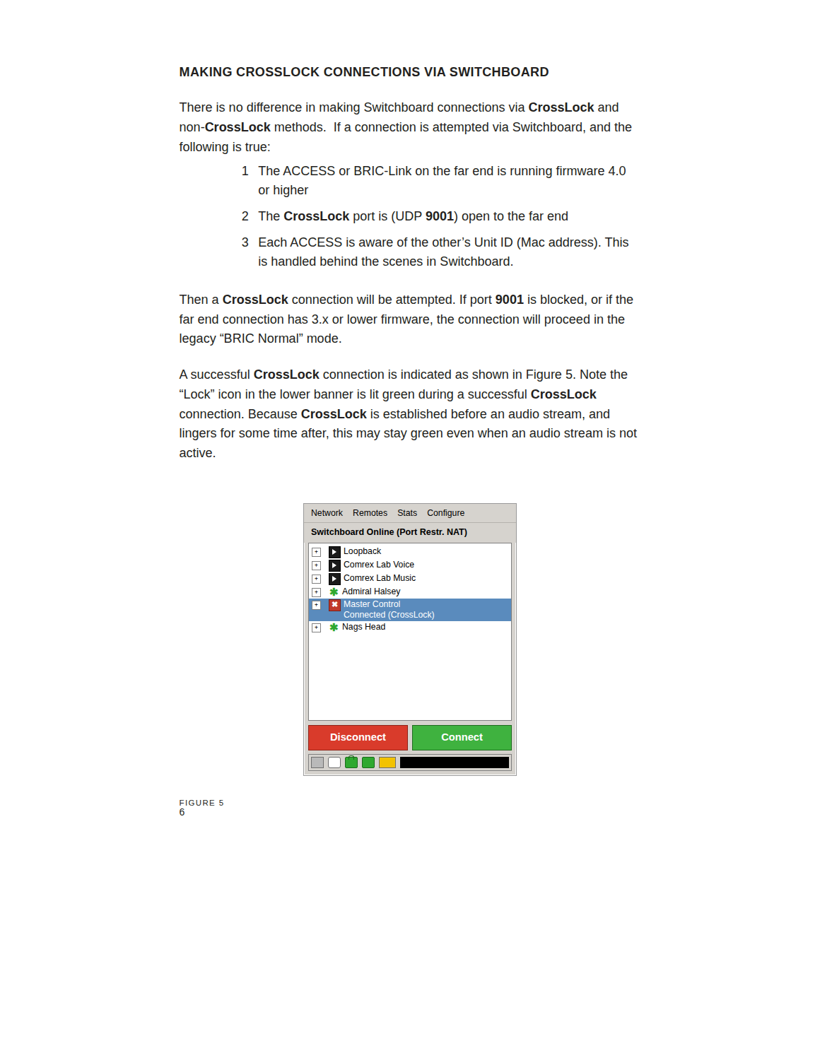Making CrossLock Connections via Switchboard
There is no difference in making Switchboard connections via CrossLock and non-CrossLock methods. If a connection is attempted via Switchboard, and the following is true:
The ACCESS or BRIC-Link on the far end is running firmware 4.0 or higher
The CrossLock port is (UDP 9001) open to the far end
Each ACCESS is aware of the other’s Unit ID (Mac address). This is handled behind the scenes in Switchboard.
Then a CrossLock connection will be attempted. If port 9001 is blocked, or if the far end connection has 3.x or lower firmware, the connection will proceed in the legacy “BRIC Normal” mode.
A successful CrossLock connection is indicated as shown in Figure 5. Note the “Lock” icon in the lower banner is lit green during a successful CrossLock connection. Because CrossLock is established before an audio stream, and lingers for some time after, this may stay green even when an audio stream is not active.
Network Remotes Stats Configure
Switchboard Online (Port Restr. NAT)
+ Loopback
+ Comrex Lab Voice
+ Comrex Lab Music
+ ✱ Admiral Halsey
+ ✖ Master Control Connected (CrossLock)
+ ✱ Nags Head
Disconnect
Connect
Figure 5
6